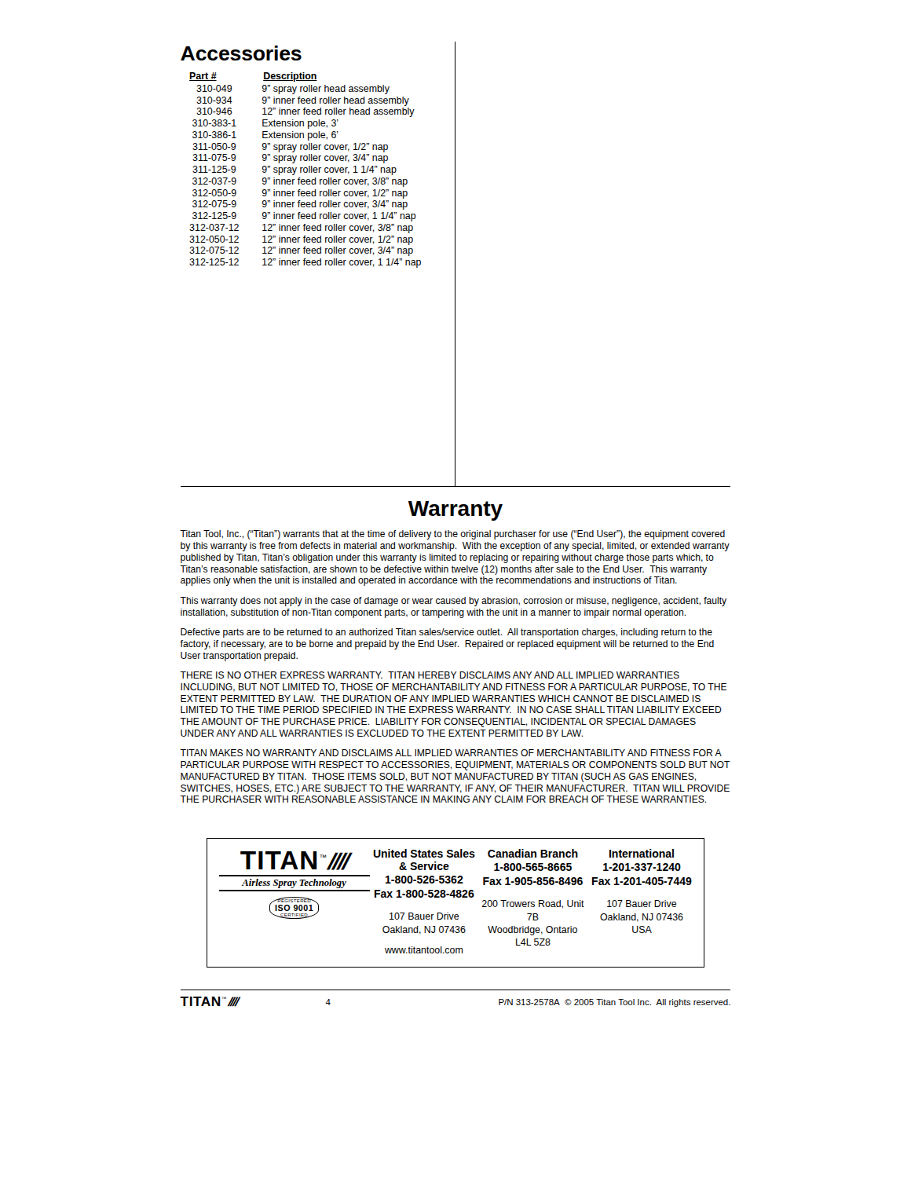Accessories
| Part # | Description |
| --- | --- |
| 310-049 | 9” spray roller head assembly |
| 310-934 | 9” inner feed roller head assembly |
| 310-946 | 12” inner feed roller head assembly |
| 310-383-1 | Extension pole, 3’ |
| 310-386-1 | Extension pole, 6’ |
| 311-050-9 | 9” spray roller cover, 1/2” nap |
| 311-075-9 | 9” spray roller cover, 3/4” nap |
| 311-125-9 | 9” spray roller cover, 1 1/4” nap |
| 312-037-9 | 9” inner feed roller cover, 3/8” nap |
| 312-050-9 | 9” inner feed roller cover, 1/2” nap |
| 312-075-9 | 9” inner feed roller cover, 3/4” nap |
| 312-125-9 | 9” inner feed roller cover, 1 1/4” nap |
| 312-037-12 | 12” inner feed roller cover, 3/8” nap |
| 312-050-12 | 12” inner feed roller cover, 1/2” nap |
| 312-075-12 | 12” inner feed roller cover, 3/4” nap |
| 312-125-12 | 12” inner feed roller cover, 1 1/4” nap |
Warranty
Titan Tool, Inc., (“Titan”) warrants that at the time of delivery to the original purchaser for use (“End User”), the equipment covered by this warranty is free from defects in material and workmanship. With the exception of any special, limited, or extended warranty published by Titan, Titan’s obligation under this warranty is limited to replacing or repairing without charge those parts which, to Titan’s reasonable satisfaction, are shown to be defective within twelve (12) months after sale to the End User. This warranty applies only when the unit is installed and operated in accordance with the recommendations and instructions of Titan.
This warranty does not apply in the case of damage or wear caused by abrasion, corrosion or misuse, negligence, accident, faulty installation, substitution of non-Titan component parts, or tampering with the unit in a manner to impair normal operation.
Defective parts are to be returned to an authorized Titan sales/service outlet. All transportation charges, including return to the factory, if necessary, are to be borne and prepaid by the End User. Repaired or replaced equipment will be returned to the End User transportation prepaid.
THERE IS NO OTHER EXPRESS WARRANTY. TITAN HEREBY DISCLAIMS ANY AND ALL IMPLIED WARRANTIES INCLUDING, BUT NOT LIMITED TO, THOSE OF MERCHANTABILITY AND FITNESS FOR A PARTICULAR PURPOSE, TO THE EXTENT PERMITTED BY LAW. THE DURATION OF ANY IMPLIED WARRANTIES WHICH CANNOT BE DISCLAIMED IS LIMITED TO THE TIME PERIOD SPECIFIED IN THE EXPRESS WARRANTY. IN NO CASE SHALL TITAN LIABILITY EXCEED THE AMOUNT OF THE PURCHASE PRICE. LIABILITY FOR CONSEQUENTIAL, INCIDENTAL OR SPECIAL DAMAGES UNDER ANY AND ALL WARRANTIES IS EXCLUDED TO THE EXTENT PERMITTED BY LAW.
TITAN MAKES NO WARRANTY AND DISCLAIMS ALL IMPLIED WARRANTIES OF MERCHANTABILITY AND FITNESS FOR A PARTICULAR PURPOSE WITH RESPECT TO ACCESSORIES, EQUIPMENT, MATERIALS OR COMPONENTS SOLD BUT NOT MANUFACTURED BY TITAN. THOSE ITEMS SOLD, BUT NOT MANUFACTURED BY TITAN (SUCH AS GAS ENGINES, SWITCHES, HOSES, ETC.) ARE SUBJECT TO THE WARRANTY, IF ANY, OF THEIR MANUFACTURER. TITAN WILL PROVIDE THE PURCHASER WITH REASONABLE ASSISTANCE IN MAKING ANY CLAIM FOR BREACH OF THESE WARRANTIES.
TITAN™////
Airless Spray Technology
REGISTERED ISO 9001 CERTIFIED
United States Sales & Service
1-800-526-5362
Fax 1-800-528-4826
107 Bauer Drive
Oakland, NJ 07436
www.titantool.com
Canadian Branch
1-800-565-8665
Fax 1-905-856-8496
200 Trowers Road, Unit 7B
Woodbridge, Ontario L4L 5Z8
International
1-201-337-1240
Fax 1-201-405-7449
107 Bauer Drive
Oakland, NJ 07436 USA
TITAN™////
4
P/N 313-2578A © 2005 Titan Tool Inc. All rights reserved.